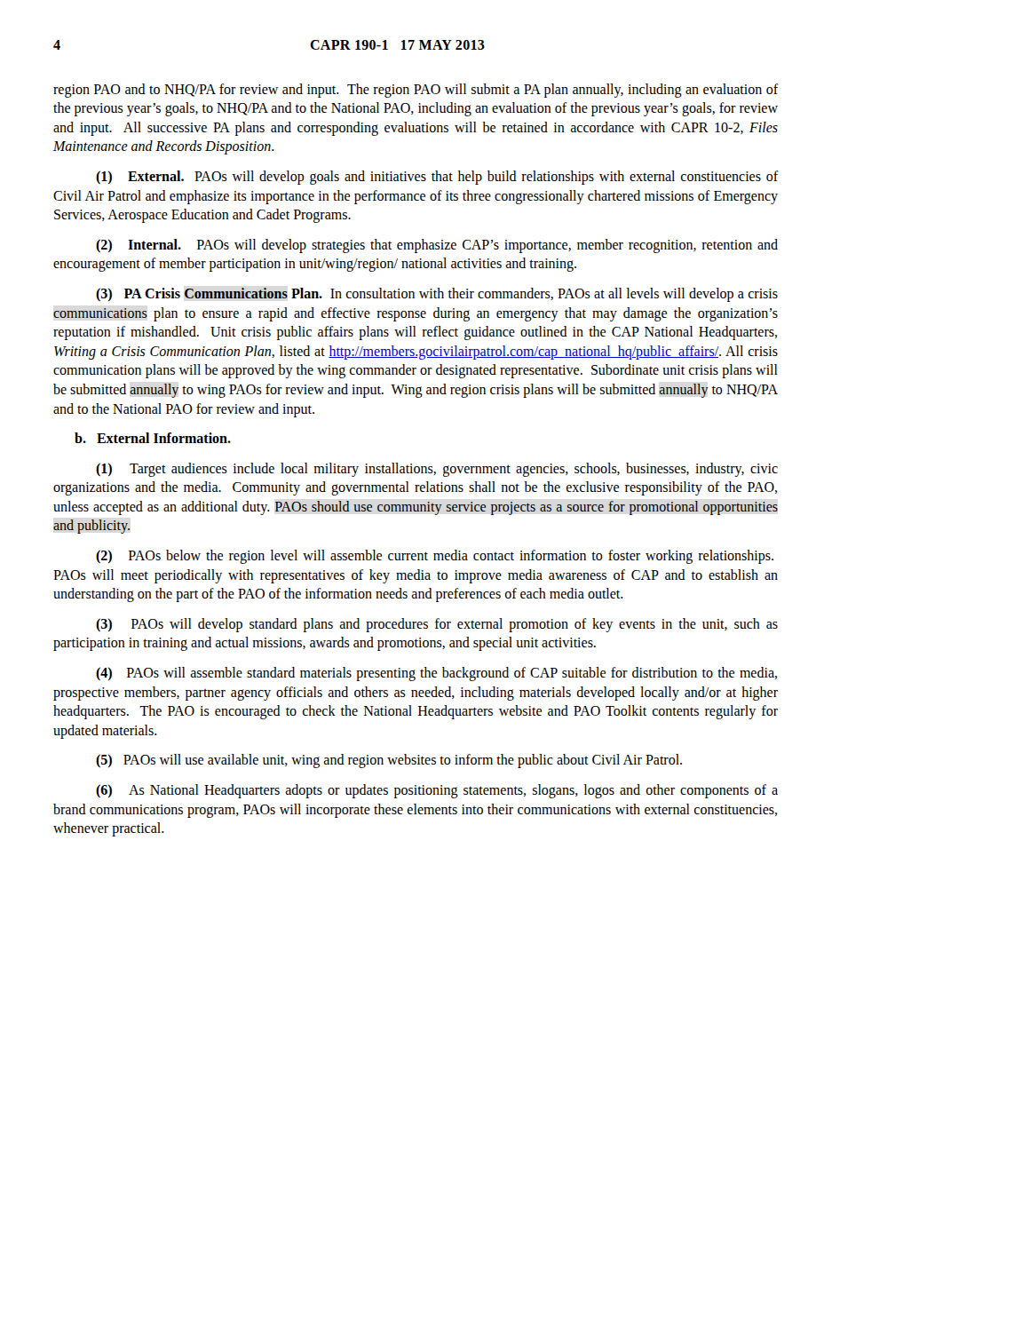4 CAPR 190-1 17 MAY 2013
region PAO and to NHQ/PA for review and input. The region PAO will submit a PA plan annually, including an evaluation of the previous year’s goals, to NHQ/PA and to the National PAO, including an evaluation of the previous year’s goals, for review and input. All successive PA plans and corresponding evaluations will be retained in accordance with CAPR 10-2, Files Maintenance and Records Disposition.
(1) External. PAOs will develop goals and initiatives that help build relationships with external constituencies of Civil Air Patrol and emphasize its importance in the performance of its three congressionally chartered missions of Emergency Services, Aerospace Education and Cadet Programs.
(2) Internal. PAOs will develop strategies that emphasize CAP’s importance, member recognition, retention and encouragement of member participation in unit/wing/region/ national activities and training.
(3) PA Crisis Communications Plan. In consultation with their commanders, PAOs at all levels will develop a crisis communications plan to ensure a rapid and effective response during an emergency that may damage the organization’s reputation if mishandled. Unit crisis public affairs plans will reflect guidance outlined in the CAP National Headquarters, Writing a Crisis Communication Plan, listed at http://members.gocivilairpatrol.com/cap_national_hq/public_affairs/. All crisis communication plans will be approved by the wing commander or designated representative. Subordinate unit crisis plans will be submitted annually to wing PAOs for review and input. Wing and region crisis plans will be submitted annually to NHQ/PA and to the National PAO for review and input.
b. External Information.
(1) Target audiences include local military installations, government agencies, schools, businesses, industry, civic organizations and the media. Community and governmental relations shall not be the exclusive responsibility of the PAO, unless accepted as an additional duty. PAOs should use community service projects as a source for promotional opportunities and publicity.
(2) PAOs below the region level will assemble current media contact information to foster working relationships. PAOs will meet periodically with representatives of key media to improve media awareness of CAP and to establish an understanding on the part of the PAO of the information needs and preferences of each media outlet.
(3) PAOs will develop standard plans and procedures for external promotion of key events in the unit, such as participation in training and actual missions, awards and promotions, and special unit activities.
(4) PAOs will assemble standard materials presenting the background of CAP suitable for distribution to the media, prospective members, partner agency officials and others as needed, including materials developed locally and/or at higher headquarters. The PAO is encouraged to check the National Headquarters website and PAO Toolkit contents regularly for updated materials.
(5) PAOs will use available unit, wing and region websites to inform the public about Civil Air Patrol.
(6) As National Headquarters adopts or updates positioning statements, slogans, logos and other components of a brand communications program, PAOs will incorporate these elements into their communications with external constituencies, whenever practical.